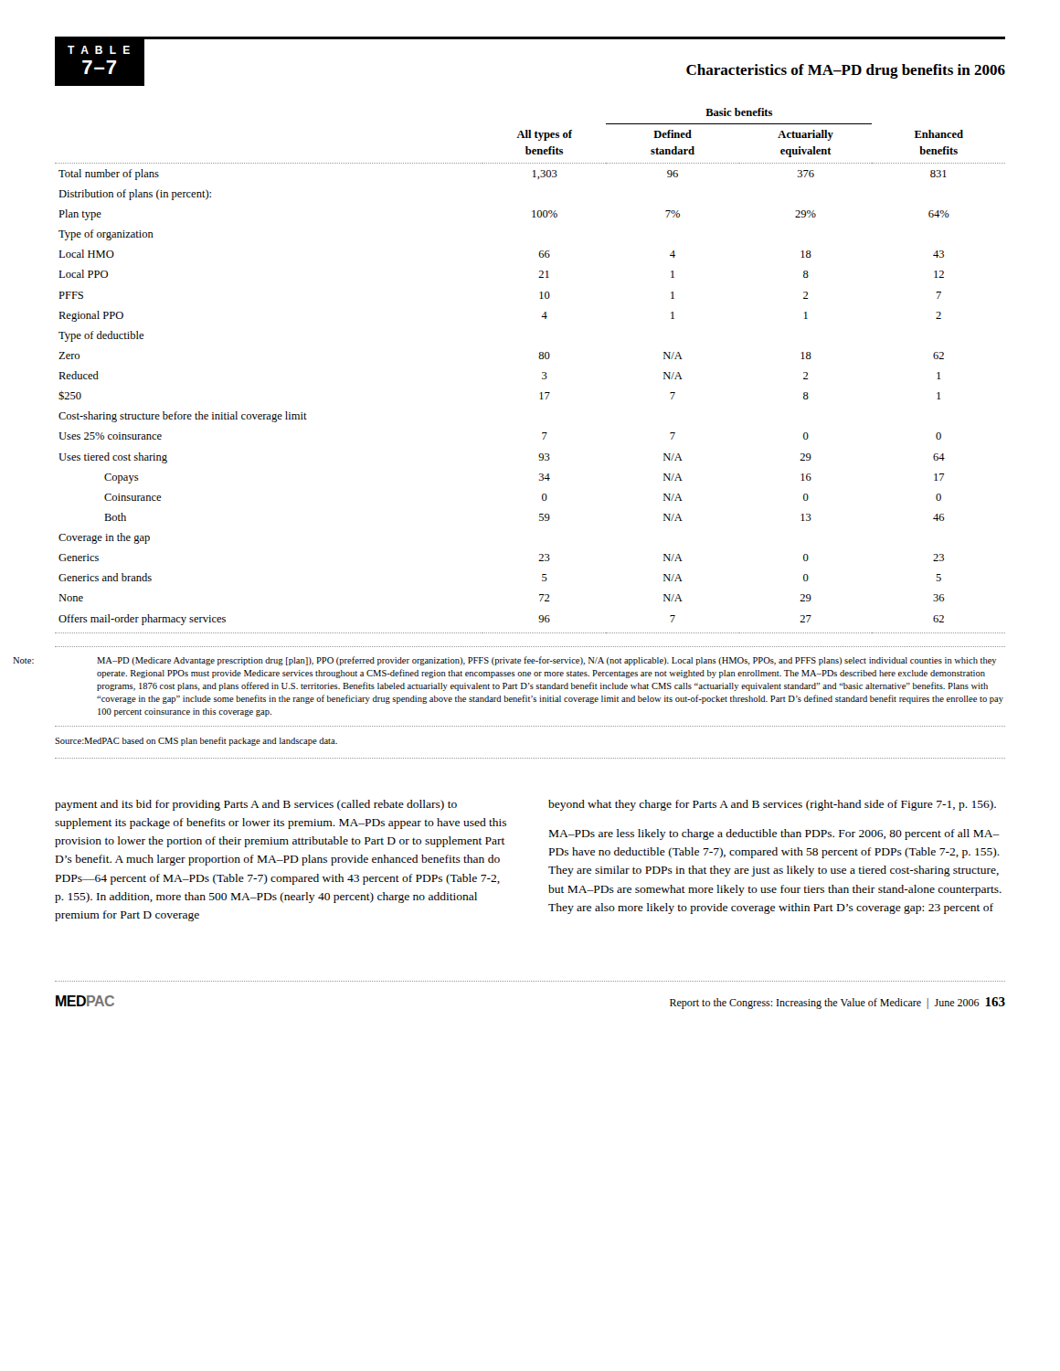T A B L E 7–7
Characteristics of MA–PD drug benefits in 2006
| | | Basic benefits | |
| --- | --- | --- | --- |
| | All types of benefits | Defined standard | Actuarially equivalent | Enhanced benefits |
| Total number of plans | 1,303 | 96 | 376 | 831 |
| Distribution of plans (in percent): | | | | |
| Plan type | 100% | 7% | 29% | 64% |
| Type of organization | | | | |
| Local HMO | 66 | 4 | 18 | 43 |
| Local PPO | 21 | 1 | 8 | 12 |
| PFFS | 10 | 1 | 2 | 7 |
| Regional PPO | 4 | 1 | 1 | 2 |
| Type of deductible | | | | |
| Zero | 80 | N/A | 18 | 62 |
| Reduced | 3 | N/A | 2 | 1 |
| $250 | 17 | 7 | 8 | 1 |
| Cost-sharing structure before the initial coverage limit | | | | |
| Uses 25% coinsurance | 7 | 7 | 0 | 0 |
| Uses tiered cost sharing | 93 | N/A | 29 | 64 |
| Copays | 34 | N/A | 16 | 17 |
| Coinsurance | 0 | N/A | 0 | 0 |
| Both | 59 | N/A | 13 | 46 |
| Coverage in the gap | | | | |
| Generics | 23 | N/A | 0 | 23 |
| Generics and brands | 5 | N/A | 0 | 5 |
| None | 72 | N/A | 29 | 36 |
| Offers mail-order pharmacy services | 96 | 7 | 27 | 62 |
Note: MA–PD (Medicare Advantage prescription drug [plan]), PPO (preferred provider organization), PFFS (private fee-for-service), N/A (not applicable). Local plans (HMOs, PPOs, and PFFS plans) select individual counties in which they operate. Regional PPOs must provide Medicare services throughout a CMS-defined region that encompasses one or more states. Percentages are not weighted by plan enrollment. The MA–PDs described here exclude demonstration programs, 1876 cost plans, and plans offered in U.S. territories. Benefits labeled actuarially equivalent to Part D’s standard benefit include what CMS calls “actuarially equivalent standard” and “basic alternative” benefits. Plans with “coverage in the gap” include some benefits in the range of beneficiary drug spending above the standard benefit’s initial coverage limit and below its out-of-pocket threshold. Part D’s defined standard benefit requires the enrollee to pay 100 percent coinsurance in this coverage gap.
Source: MedPAC based on CMS plan benefit package and landscape data.
payment and its bid for providing Parts A and B services (called rebate dollars) to supplement its package of benefits or lower its premium. MA–PDs appear to have used this provision to lower the portion of their premium attributable to Part D or to supplement Part D’s benefit. A much larger proportion of MA–PD plans provide enhanced benefits than do PDPs—64 percent of MA–PDs (Table 7-7) compared with 43 percent of PDPs (Table 7-2, p. 155). In addition, more than 500 MA–PDs (nearly 40 percent) charge no additional premium for Part D coverage
beyond what they charge for Parts A and B services (right-hand side of Figure 7-1, p. 156).
MA–PDs are less likely to charge a deductible than PDPs. For 2006, 80 percent of all MA–PDs have no deductible (Table 7-7), compared with 58 percent of PDPs (Table 7-2, p. 155). They are similar to PDPs in that they are just as likely to use a tiered cost-sharing structure, but MA–PDs are somewhat more likely to use four tiers than their stand-alone counterparts. They are also more likely to provide coverage within Part D’s coverage gap: 23 percent of
MEDPAC
Report to the Congress: Increasing the Value of Medicare | June 2006163